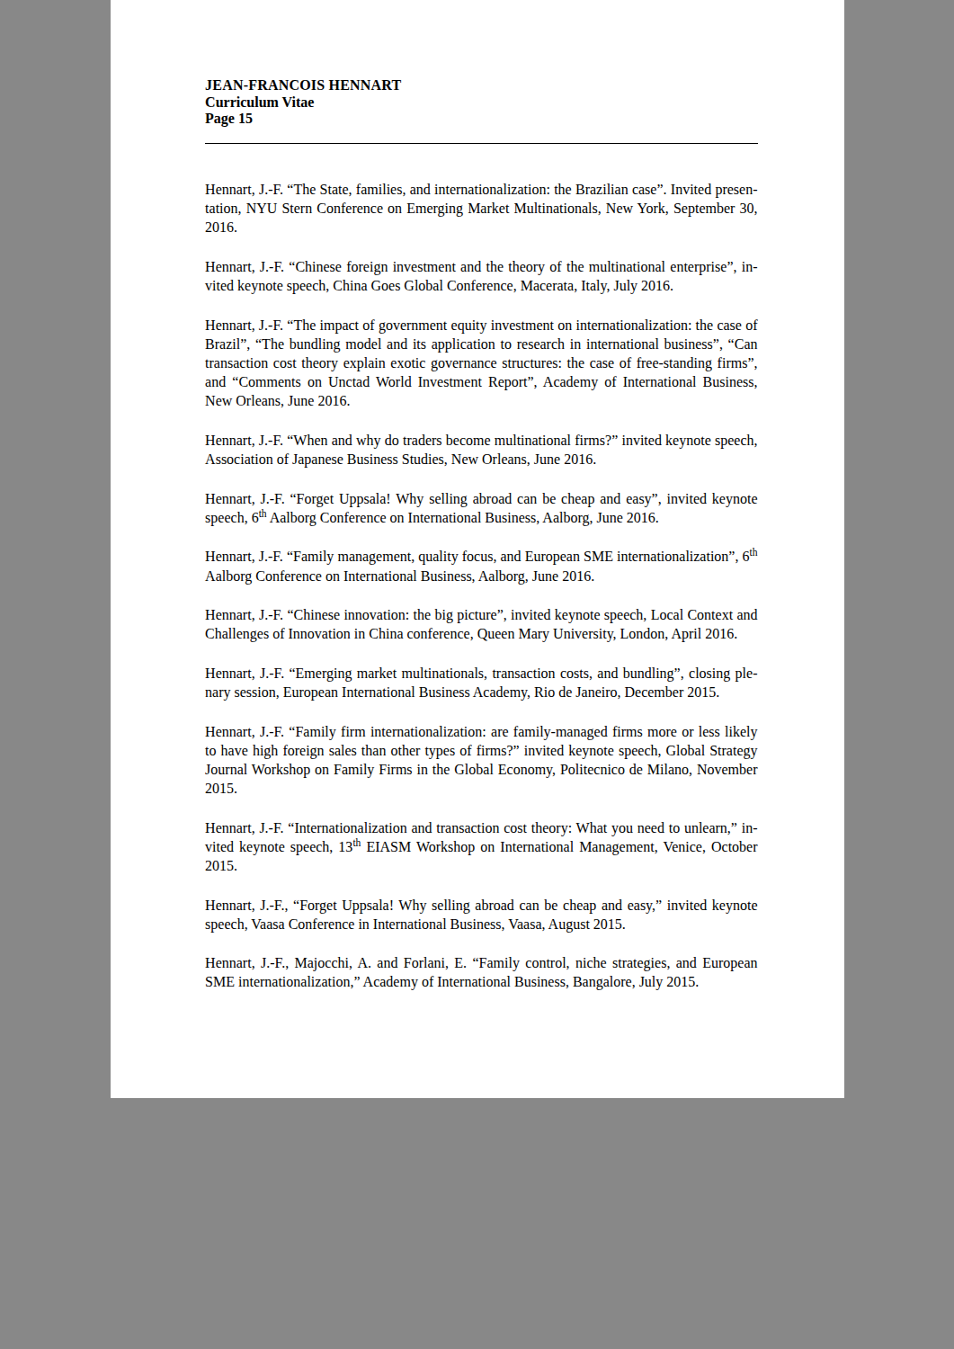JEAN-FRANCOIS HENNART
Curriculum Vitae
Page 15
Hennart, J.-F. “The State, families, and internationalization: the Brazilian case”. Invited presentation, NYU Stern Conference on Emerging Market Multinationals, New York, September 30, 2016.
Hennart, J.-F. “Chinese foreign investment and the theory of the multinational enterprise”, invited keynote speech, China Goes Global Conference, Macerata, Italy, July 2016.
Hennart, J.-F. “The impact of government equity investment on internationalization: the case of Brazil”, “The bundling model and its application to research in international business”, “Can transaction cost theory explain exotic governance structures: the case of free-standing firms”, and “Comments on Unctad World Investment Report”, Academy of International Business, New Orleans, June 2016.
Hennart, J.-F. “When and why do traders become multinational firms?” invited keynote speech, Association of Japanese Business Studies, New Orleans, June 2016.
Hennart, J.-F. “Forget Uppsala! Why selling abroad can be cheap and easy”, invited keynote speech, 6th Aalborg Conference on International Business, Aalborg, June 2016.
Hennart, J.-F. “Family management, quality focus, and European SME internationalization”, 6th Aalborg Conference on International Business, Aalborg, June 2016.
Hennart, J.-F. “Chinese innovation: the big picture”, invited keynote speech, Local Context and Challenges of Innovation in China conference, Queen Mary University, London, April 2016.
Hennart, J.-F. “Emerging market multinationals, transaction costs, and bundling”, closing plenary session, European International Business Academy, Rio de Janeiro, December 2015.
Hennart, J.-F. “Family firm internationalization: are family-managed firms more or less likely to have high foreign sales than other types of firms?” invited keynote speech, Global Strategy Journal Workshop on Family Firms in the Global Economy, Politecnico de Milano, November 2015.
Hennart, J.-F. “Internationalization and transaction cost theory: What you need to unlearn,” invited keynote speech, 13th EIASM Workshop on International Management, Venice, October 2015.
Hennart, J.-F., “Forget Uppsala! Why selling abroad can be cheap and easy,” invited keynote speech, Vaasa Conference in International Business, Vaasa, August 2015.
Hennart, J.-F., Majocchi, A. and Forlani, E. “Family control, niche strategies, and European SME internationalization,” Academy of International Business, Bangalore, July 2015.